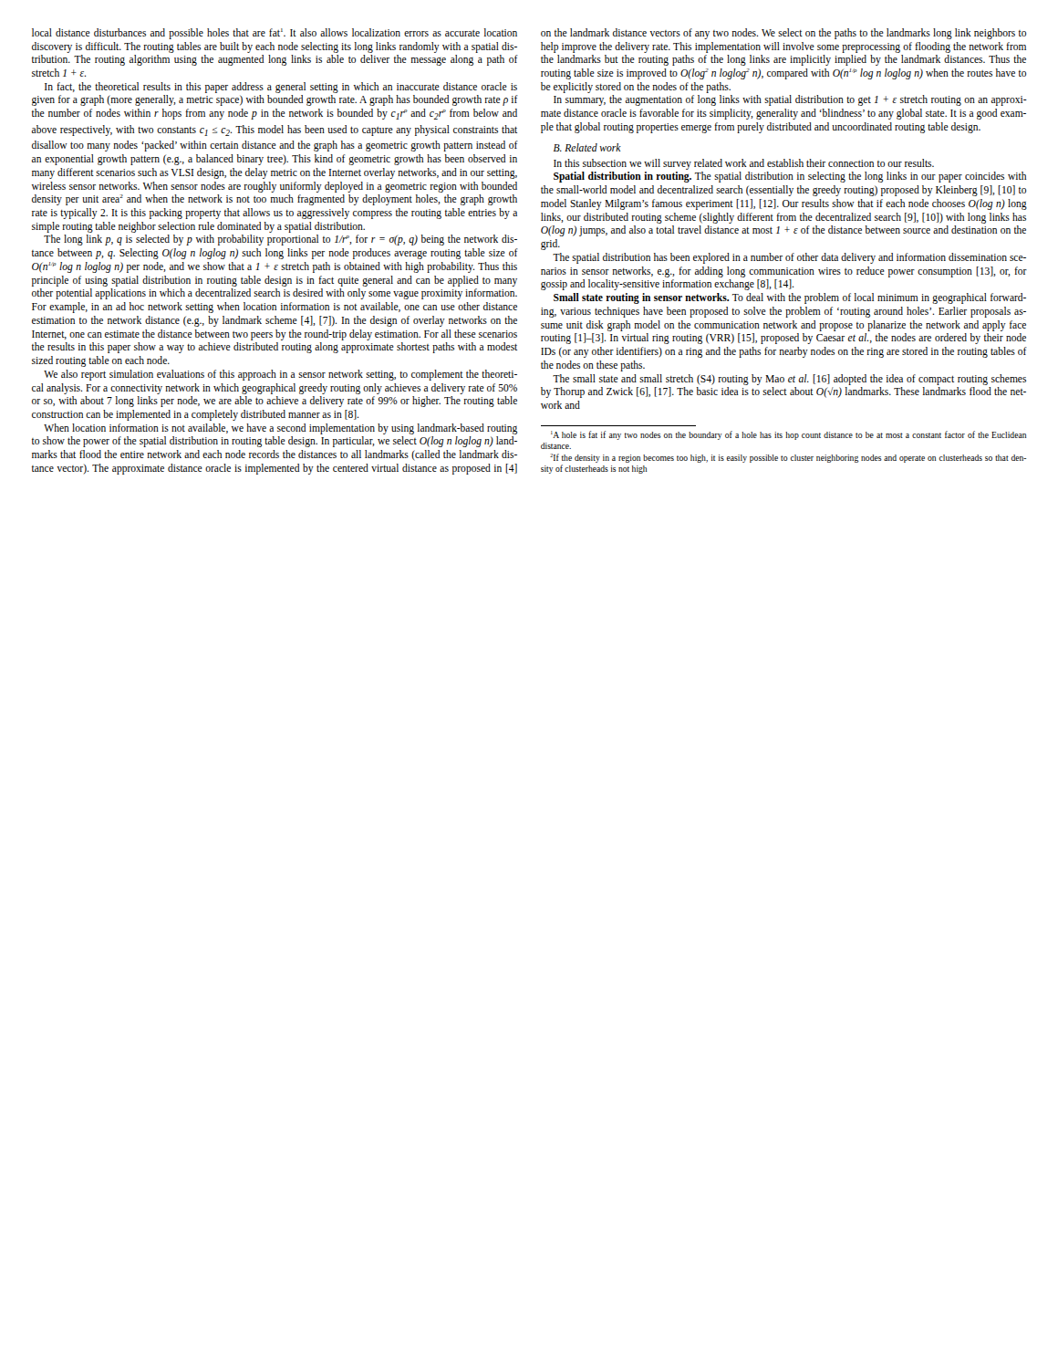local distance disturbances and possible holes that are fat1. It also allows localization errors as accurate location discovery is difficult. The routing tables are built by each node selecting its long links randomly with a spatial distribution. The routing algorithm using the augmented long links is able to deliver the message along a path of stretch 1 + ε.
In fact, the theoretical results in this paper address a general setting in which an inaccurate distance oracle is given for a graph (more generally, a metric space) with bounded growth rate. A graph has bounded growth rate ρ if the number of nodes within r hops from any node p in the network is bounded by c1rρ and c2rρ from below and above respectively, with two constants c1 ≤ c2. This model has been used to capture any physical constraints that disallow too many nodes ‘packed’ within certain distance and the graph has a geometric growth pattern instead of an exponential growth pattern (e.g., a balanced binary tree). This kind of geometric growth has been observed in many different scenarios such as VLSI design, the delay metric on the Internet overlay networks, and in our setting, wireless sensor networks. When sensor nodes are roughly uniformly deployed in a geometric region with bounded density per unit area2 and when the network is not too much fragmented by deployment holes, the graph growth rate is typically 2. It is this packing property that allows us to aggressively compress the routing table entries by a simple routing table neighbor selection rule dominated by a spatial distribution.
The long link p, q is selected by p with probability proportional to 1/rρ, for r = σ(p, q) being the network distance between p, q. Selecting O(log n loglog n) such long links per node produces average routing table size of O(n1/ρ log n loglog n) per node, and we show that a 1 + ε stretch path is obtained with high probability. Thus this principle of using spatial distribution in routing table design is in fact quite general and can be applied to many other potential applications in which a decentralized search is desired with only some vague proximity information. For example, in an ad hoc network setting when location information is not available, one can use other distance estimation to the network distance (e.g., by landmark scheme [4], [7]). In the design of overlay networks on the Internet, one can estimate the distance between two peers by the round-trip delay estimation. For all these scenarios the results in this paper show a way to achieve distributed routing along approximate shortest paths with a modest sized routing table on each node.
We also report simulation evaluations of this approach in a sensor network setting, to complement the theoretical analysis. For a connectivity network in which geographical greedy routing only achieves a delivery rate of 50% or so, with about 7 long links per node, we are able to achieve a delivery rate of 99% or higher. The routing table construction can be implemented in a completely distributed manner as in [8].
When location information is not available, we have a second implementation by using landmark-based routing to show the power of the spatial distribution in routing table design. In particular, we select O(log n loglog n) landmarks that flood the entire network and each node records the distances to all landmarks (called the landmark distance vector). The approximate distance oracle is implemented by the centered virtual distance as proposed in [4] on the landmark distance vectors of any two nodes. We select on the paths to the landmarks long link neighbors to help improve the delivery rate. This implementation will involve some preprocessing of flooding the network from the landmarks but the routing paths of the long links are implicitly implied by the landmark distances. Thus the routing table size is improved to O(log2 n loglog2 n), compared with O(n1/ρ log n loglog n) when the routes have to be explicitly stored on the nodes of the paths.
In summary, the augmentation of long links with spatial distribution to get 1 + ε stretch routing on an approximate distance oracle is favorable for its simplicity, generality and ‘blindness’ to any global state. It is a good example that global routing properties emerge from purely distributed and uncoordinated routing table design.
B. Related work
In this subsection we will survey related work and establish their connection to our results.
Spatial distribution in routing. The spatial distribution in selecting the long links in our paper coincides with the small-world model and decentralized search (essentially the greedy routing) proposed by Kleinberg [9], [10] to model Stanley Milgram’s famous experiment [11], [12]. Our results show that if each node chooses O(log n) long links, our distributed routing scheme (slightly different from the decentralized search [9], [10]) with long links has O(log n) jumps, and also a total travel distance at most 1 + ε of the distance between source and destination on the grid.
The spatial distribution has been explored in a number of other data delivery and information dissemination scenarios in sensor networks, e.g., for adding long communication wires to reduce power consumption [13], or, for gossip and locality-sensitive information exchange [8], [14].
Small state routing in sensor networks. To deal with the problem of local minimum in geographical forwarding, various techniques have been proposed to solve the problem of ‘routing around holes’. Earlier proposals assume unit disk graph model on the communication network and propose to planarize the network and apply face routing [1]–[3]. In virtual ring routing (VRR) [15], proposed by Caesar et al., the nodes are ordered by their node IDs (or any other identifiers) on a ring and the paths for nearby nodes on the ring are stored in the routing tables of the nodes on these paths.
The small state and small stretch (S4) routing by Mao et al. [16] adopted the idea of compact routing schemes by Thorup and Zwick [6], [17]. The basic idea is to select about O(√n) landmarks. These landmarks flood the network and
1A hole is fat if any two nodes on the boundary of a hole has its hop count distance to be at most a constant factor of the Euclidean distance.
2If the density in a region becomes too high, it is easily possible to cluster neighboring nodes and operate on clusterheads so that density of clusterheads is not high